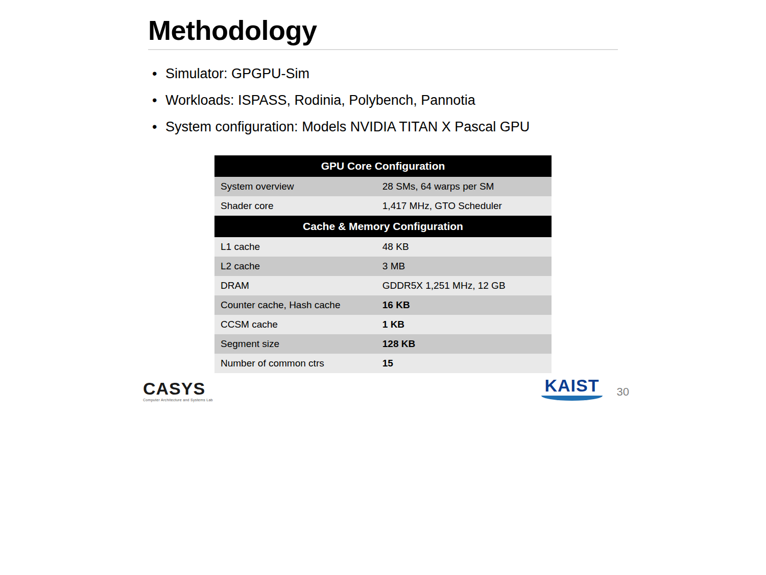Methodology
Simulator: GPGPU-Sim
Workloads: ISPASS, Rodinia, Polybench, Pannotia
System configuration: Models NVIDIA TITAN X Pascal GPU
| GPU Core Configuration |
| --- |
| System overview | 28 SMs, 64 warps per SM |
| Shader core | 1,417 MHz, GTO Scheduler |
| Cache & Memory Configuration |
| L1 cache | 48 KB |
| L2 cache | 3 MB |
| DRAM | GDDR5X 1,251 MHz, 12 GB |
| Counter cache, Hash cache | 16 KB |
| CCSM cache | 1 KB |
| Segment size | 128 KB |
| Number of common ctrs | 15 |
CASYS
Computer Architecture and Systems Lab
KAIST
30